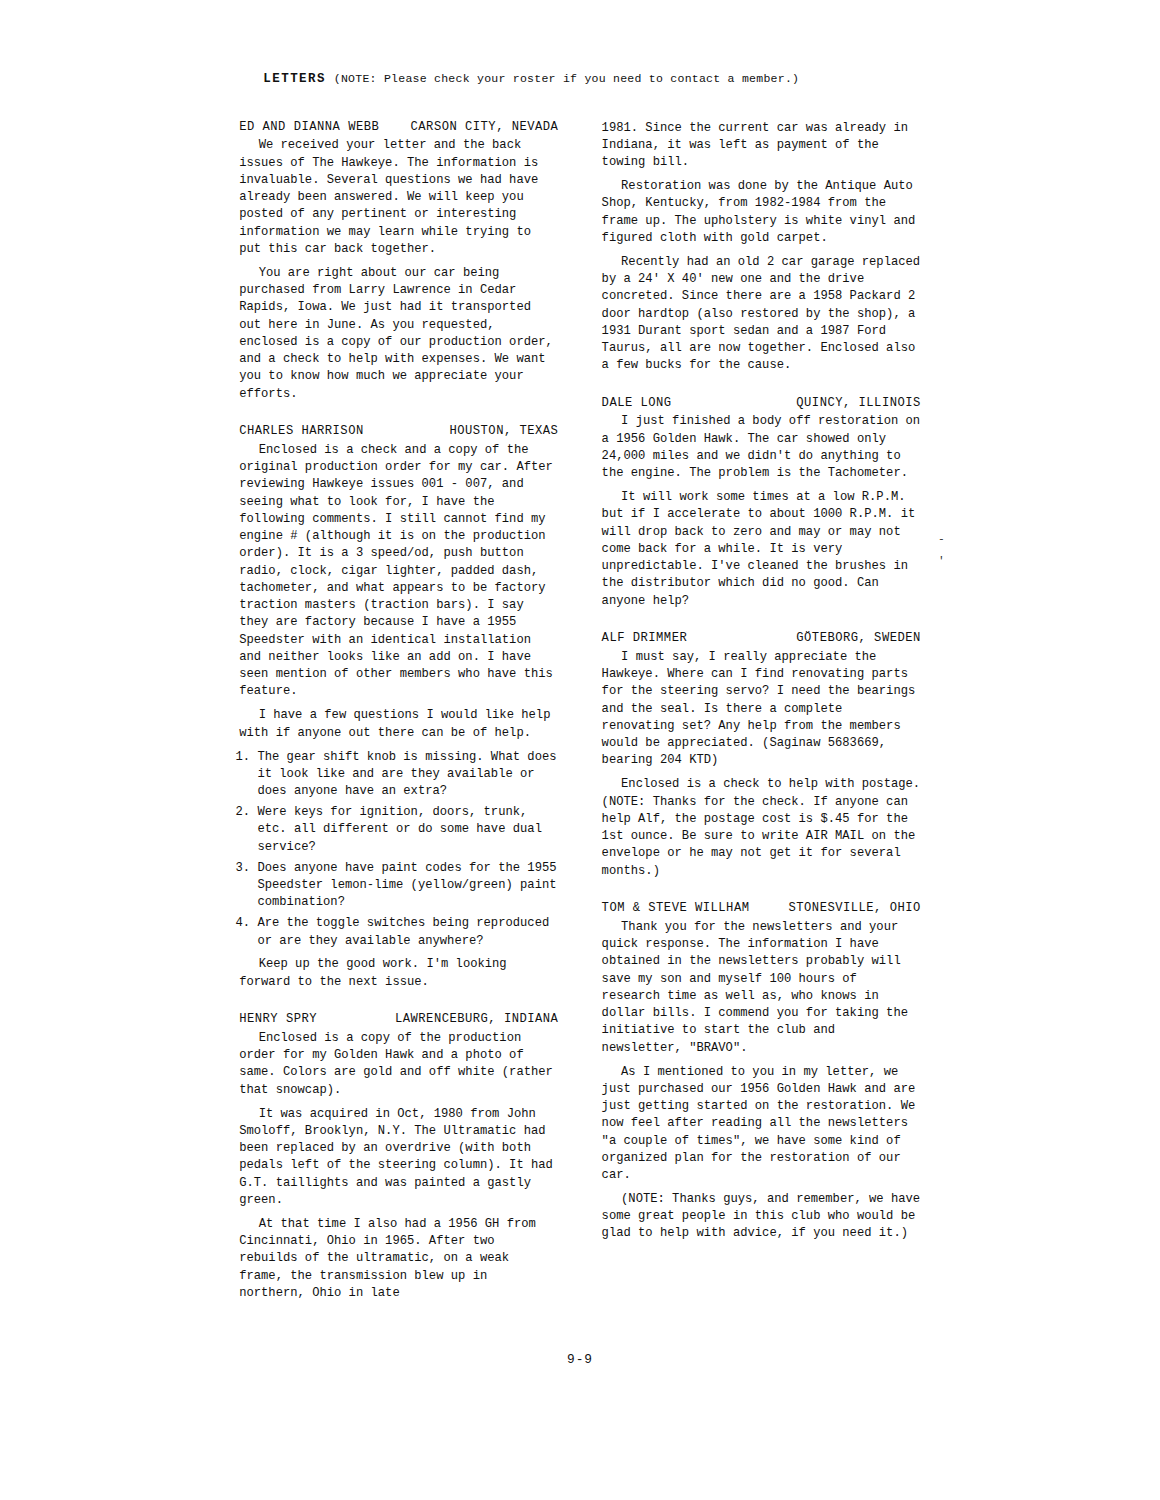LETTERS (NOTE: Please check your roster if you need to contact a member.)
ED AND DIANNA WEBB CARSON CITY, NEVADA
We received your letter and the back issues of The Hawkeye. The information is invaluable. Several questions we had have already been answered. We will keep you posted of any pertinent or interesting information we may learn while trying to put this car back together.
You are right about our car being purchased from Larry Lawrence in Cedar Rapids, Iowa. We just had it transported out here in June. As you requested, enclosed is a copy of our production order, and a check to help with expenses. We want you to know how much we appreciate your efforts.
CHARLES HARRISON HOUSTON, TEXAS
Enclosed is a check and a copy of the original production order for my car. After reviewing Hawkeye issues 001 - 007, and seeing what to look for, I have the following comments. I still cannot find my engine # (although it is on the production order). It is a 3 speed/od, push button radio, clock, cigar lighter, padded dash, tachometer, and what appears to be factory traction masters (traction bars). I say they are factory because I have a 1955 Speedster with an identical installation and neither looks like an add on. I have seen mention of other members who have this feature.
I have a few questions I would like help with if anyone out there can be of help.
The gear shift knob is missing. What does it look like and are they available or does anyone have an extra?
Were keys for ignition, doors, trunk, etc. all different or do some have dual service?
Does anyone have paint codes for the 1955 Speedster lemon-lime (yellow/green) paint combination?
Are the toggle switches being reproduced or are they available anywhere?
Keep up the good work. I'm looking forward to the next issue.
HENRY SPRY LAWRENCEBURG, INDIANA
Enclosed is a copy of the production order for my Golden Hawk and a photo of same. Colors are gold and off white (rather that snowcap).
It was acquired in Oct, 1980 from John Smoloff, Brooklyn, N.Y. The Ultramatic had been replaced by an overdrive (with both pedals left of the steering column). It had G.T. taillights and was painted a gastly green.
At that time I also had a 1956 GH from Cincinnati, Ohio in 1965. After two rebuilds of the ultramatic, on a weak frame, the transmission blew up in northern, Ohio in late
1981. Since the current car was already in Indiana, it was left as payment of the towing bill.
Restoration was done by the Antique Auto Shop, Kentucky, from 1982-1984 from the frame up. The upholstery is white vinyl and figured cloth with gold carpet.
Recently had an old 2 car garage replaced by a 24' X 40' new one and the drive concreted. Since there are a 1958 Packard 2 door hardtop (also restored by the shop), a 1931 Durant sport sedan and a 1987 Ford Taurus, all are now together. Enclosed also a few bucks for the cause.
DALE LONG QUINCY, ILLINOIS
I just finished a body off restoration on a 1956 Golden Hawk. The car showed only 24,000 miles and we didn't do anything to the engine. The problem is the Tachometer.
It will work some times at a low R.P.M. but if I accelerate to about 1000 R.P.M. it will drop back to zero and may or may not come back for a while. It is very unpredictable. I've cleaned the brushes in the distributor which did no good. Can anyone help?
ALF DRIMMER GÖTEBORG, SWEDEN
I must say, I really appreciate the Hawkeye. Where can I find renovating parts for the steering servo? I need the bearings and the seal. Is there a complete renovating set? Any help from the members would be appreciated. (Saginaw 5683669, bearing 204 KTD)
Enclosed is a check to help with postage. (NOTE: Thanks for the check. If anyone can help Alf, the postage cost is $.45 for the 1st ounce. Be sure to write AIR MAIL on the envelope or he may not get it for several months.)
TOM & STEVE WILLHAM STONESVILLE, OHIO
Thank you for the newsletters and your quick response. The information I have obtained in the newsletters probably will save my son and myself 100 hours of research time as well as, who knows in dollar bills. I commend you for taking the initiative to start the club and newsletter, "BRAVO".
As I mentioned to you in my letter, we just purchased our 1956 Golden Hawk and are just getting started on the restoration. We now feel after reading all the newsletters "a couple of times", we have some kind of organized plan for the restoration of our car.
(NOTE: Thanks guys, and remember, we have some great people in this club who would be glad to help with advice, if you need it.)
-
'
9-9